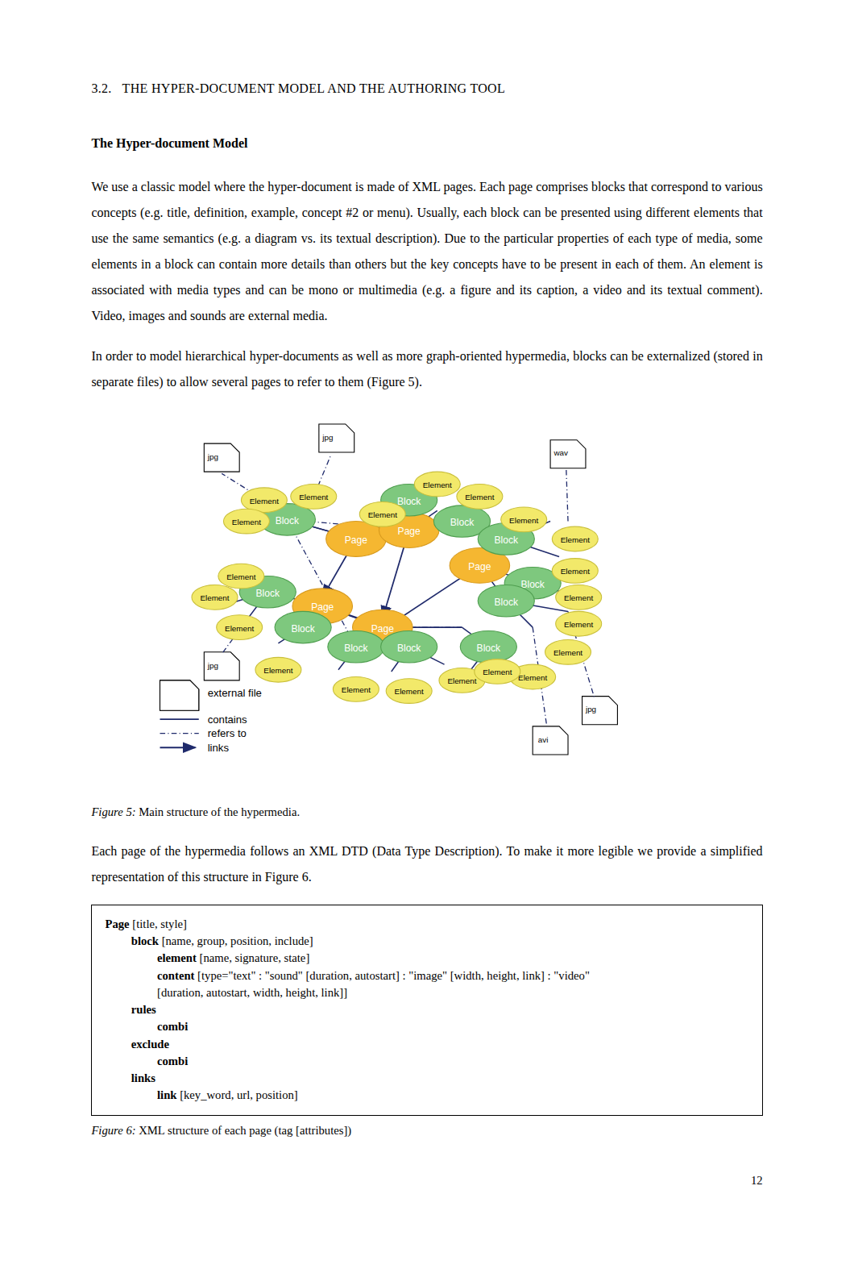3.2. THE HYPER-DOCUMENT MODEL AND THE AUTHORING TOOL
The Hyper-document Model
We use a classic model where the hyper-document is made of XML pages. Each page comprises blocks that correspond to various concepts (e.g. title, definition, example, concept #2 or menu). Usually, each block can be presented using different elements that use the same semantics (e.g. a diagram vs. its textual description). Due to the particular properties of each type of media, some elements in a block can contain more details than others but the key concepts have to be present in each of them. An element is associated with media types and can be mono or multimedia (e.g. a figure and its caption, a video and its textual comment). Video, images and sounds are external media.
In order to model hierarchical hyper-documents as well as more graph-oriented hypermedia, blocks can be externalized (stored in separate files) to allow several pages to refer to them (Figure 5).
jpg jpg wav jpg jpg avi Page Page Page Page Page Block Block Block Block Block Block Block Block Block Block Block Element Element Element Element Element Element Element Element Element Element Element Element Element Element Element Element Element Element Element Element Element external file contains refers to links
Figure 5: Main structure of the hypermedia.
Each page of the hypermedia follows an XML DTD (Data Type Description). To make it more legible we provide a simplified representation of this structure in Figure 6.
Page [title, style]
block [name, group, position, include]
element [name, signature, state]
content [type="text" : "sound" [duration, autostart] : "image" [width, height, link] : "video"
[duration, autostart, width, height, link]]
rules
combi
exclude
combi
links
link [key_word, url, position]
Figure 6: XML structure of each page (tag [attributes])
12